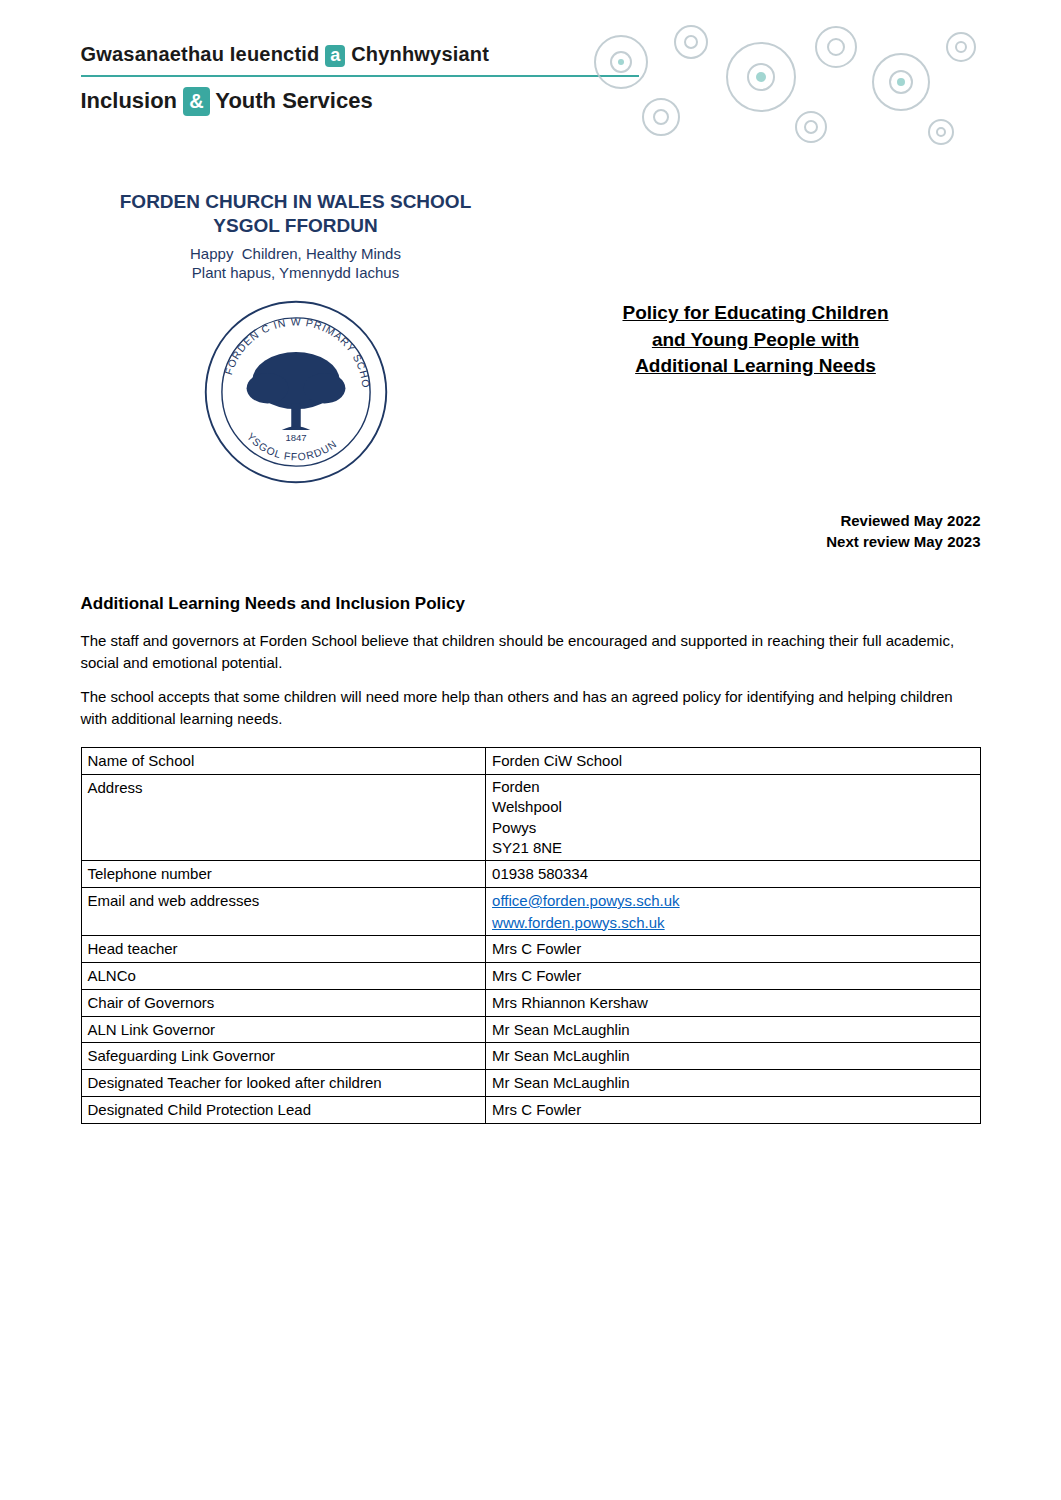Gwasanaethau Ieuenctid a Chynhwysiant
Inclusion & Youth Services
FORDEN CHURCH IN WALES SCHOOL
YSGOL FFORDUN
Happy Children, Healthy Minds
Plant hapus, Ymennydd Iachus
FORDEN C IN W PRIMARY SCHOOL YSGOL FFORDUN 1847
Policy for Educating Children
and Young People with
Additional Learning Needs
Reviewed May 2022
Next review May 2023
Additional Learning Needs and Inclusion Policy
The staff and governors at Forden School believe that children should be encouraged and supported in reaching their full academic, social and emotional potential.
The school accepts that some children will need more help than others and has an agreed policy for identifying and helping children with additional learning needs.
| Name of School | Forden CiW School |
| Address | Forden Welshpool Powys SY21 8NE |
| Telephone number | 01938 580334 |
| Email and web addresses | office@forden.powys.sch.uk www.forden.powys.sch.uk |
| Head teacher | Mrs C Fowler |
| ALNCo | Mrs C Fowler |
| Chair of Governors | Mrs Rhiannon Kershaw |
| ALN Link Governor | Mr Sean McLaughlin |
| Safeguarding Link Governor | Mr Sean McLaughlin |
| Designated Teacher for looked after children | Mr Sean McLaughlin |
| Designated Child Protection Lead | Mrs C Fowler |